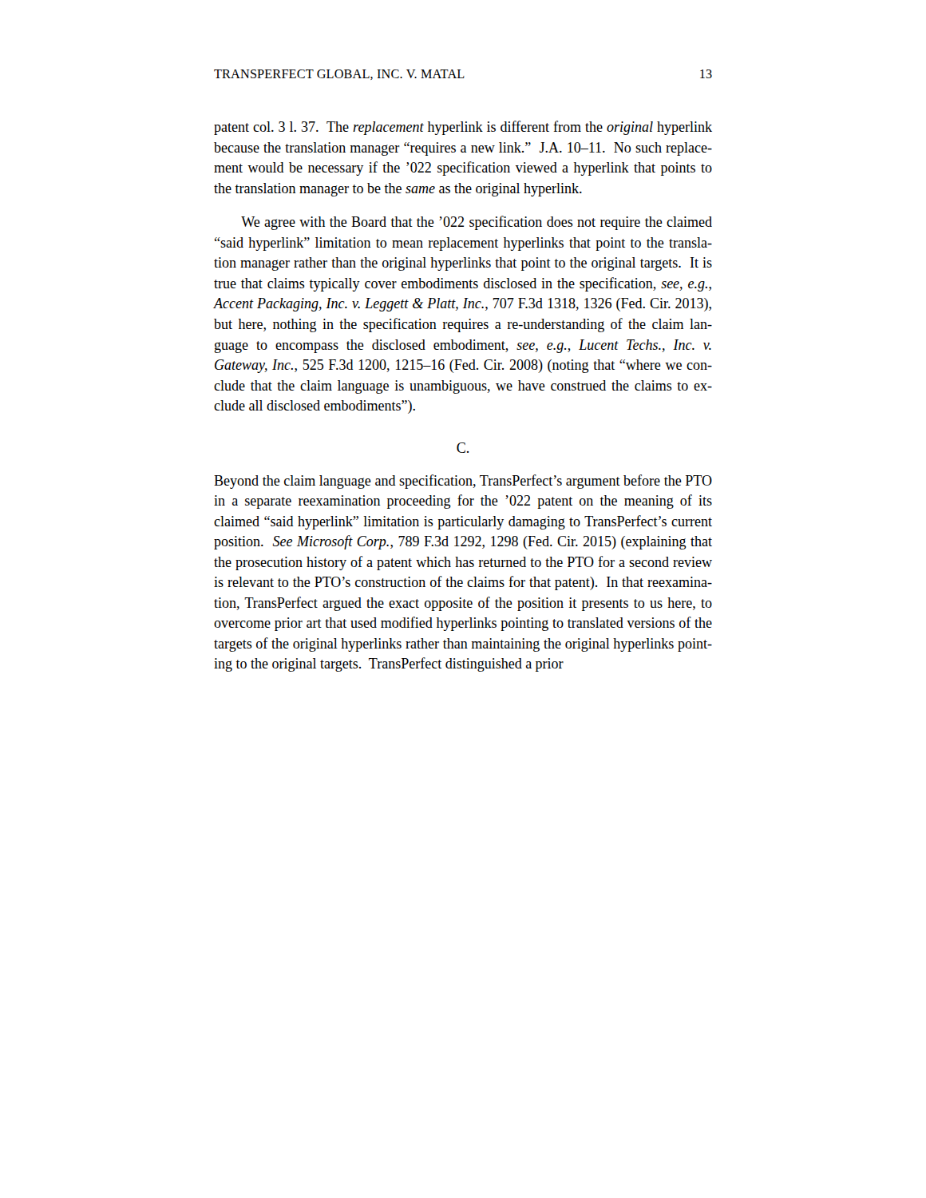TransPerfect Global, Inc. v. Matal 13
patent col. 3 l. 37. The replacement hyperlink is different from the original hyperlink because the translation manager “requires a new link.” J.A. 10–11. No such replacement would be necessary if the ’022 specification viewed a hyperlink that points to the translation manager to be the same as the original hyperlink.
We agree with the Board that the ’022 specification does not require the claimed “said hyperlink” limitation to mean replacement hyperlinks that point to the translation manager rather than the original hyperlinks that point to the original targets. It is true that claims typically cover embodiments disclosed in the specification, see, e.g., Accent Packaging, Inc. v. Leggett & Platt, Inc., 707 F.3d 1318, 1326 (Fed. Cir. 2013), but here, nothing in the specification requires a re-understanding of the claim language to encompass the disclosed embodiment, see, e.g., Lucent Techs., Inc. v. Gateway, Inc., 525 F.3d 1200, 1215–16 (Fed. Cir. 2008) (noting that “where we conclude that the claim language is unambiguous, we have construed the claims to exclude all disclosed embodiments”).
C.
Beyond the claim language and specification, TransPerfect’s argument before the PTO in a separate reexamination proceeding for the ’022 patent on the meaning of its claimed “said hyperlink” limitation is particularly damaging to TransPerfect’s current position. See Microsoft Corp., 789 F.3d 1292, 1298 (Fed. Cir. 2015) (explaining that the prosecution history of a patent which has returned to the PTO for a second review is relevant to the PTO’s construction of the claims for that patent). In that reexamination, TransPerfect argued the exact opposite of the position it presents to us here, to overcome prior art that used modified hyperlinks pointing to translated versions of the targets of the original hyperlinks rather than maintaining the original hyperlinks pointing to the original targets. TransPerfect distinguished a prior